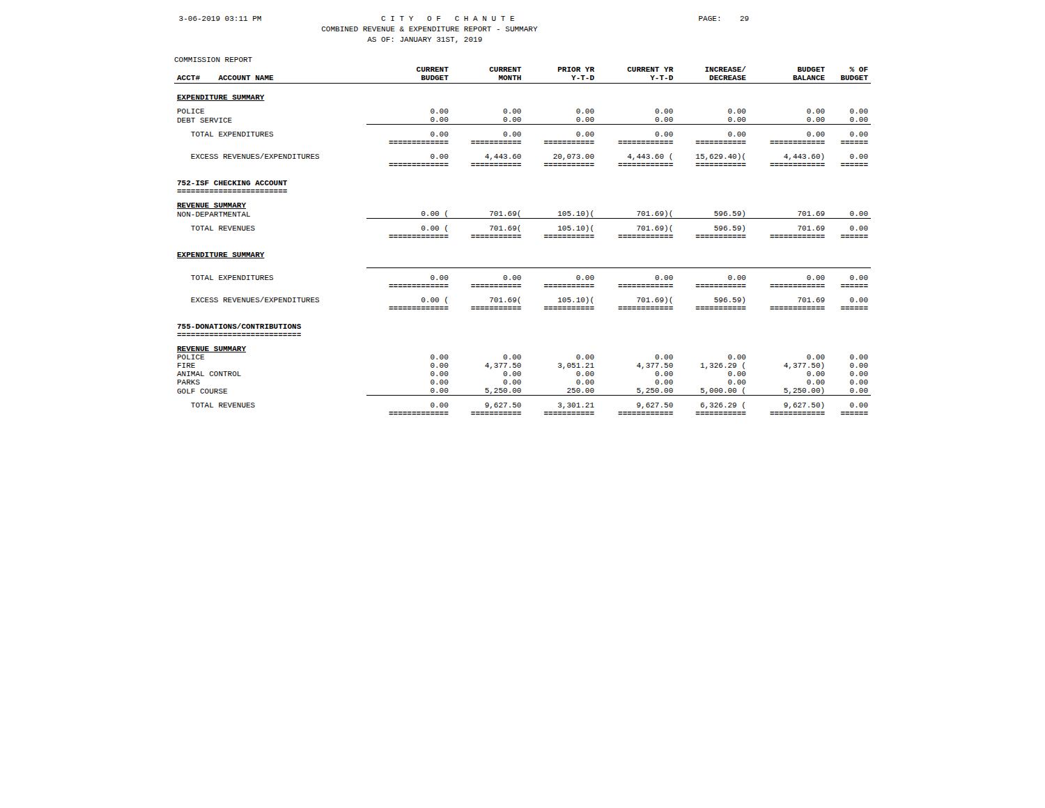3-06-2019 03:11 PM                          C I T Y   O F   C H A N U T E                                        PAGE:    29
                                COMBINED REVENUE & EXPENDITURE REPORT - SUMMARY
                                          AS OF: JANUARY 31ST, 2019

COMMISSION REPORT
| ACCT# ACCOUNT NAME | CURRENT BUDGET | CURRENT MONTH | PRIOR YR Y-T-D | CURRENT YR Y-T-D | INCREASE/ DECREASE | BUDGET BALANCE | % OF BUDGET |
| --- | --- | --- | --- | --- | --- | --- | --- |
| EXPENDITURE SUMMARY | |
| POLICE | 0.00 | 0.00 | 0.00 | 0.00 | 0.00 | 0.00 | 0.00 |
| DEBT SERVICE | 0.00 | 0.00 | 0.00 | 0.00 | 0.00 | 0.00 | 0.00 |
| TOTAL EXPENDITURES | 0.00 | 0.00 | 0.00 | 0.00 | 0.00 | 0.00 | 0.00 |
| | ============= | =========== | =========== | ============ | =========== | ============ | ====== |
| EXCESS REVENUES/EXPENDITURES | 0.00 | 4,443.60 | 20,073.00 | 4,443.60 ( | 15,629.40)( | 4,443.60) | 0.00 |
| | ============= | =========== | =========== | ============ | =========== | ============ | ====== |
| 752-ISF CHECKING ACCOUNT | |
| ======================== | |
| REVENUE SUMMARY | |
| NON-DEPARTMENTAL | 0.00 ( | 701.69( | 105.10)( | 701.69)( | 596.59) | 701.69 | 0.00 |
| TOTAL REVENUES | 0.00 ( | 701.69( | 105.10)( | 701.69)( | 596.59) | 701.69 | 0.00 |
| | ============= | =========== | =========== | ============ | =========== | ============ | ====== |
| EXPENDITURE SUMMARY | |
| TOTAL EXPENDITURES | 0.00 | 0.00 | 0.00 | 0.00 | 0.00 | 0.00 | 0.00 |
| | ============= | =========== | =========== | ============ | =========== | ============ | ====== |
| EXCESS REVENUES/EXPENDITURES | 0.00 ( | 701.69( | 105.10)( | 701.69)( | 596.59) | 701.69 | 0.00 |
| | ============= | =========== | =========== | ============ | =========== | ============ | ====== |
| 755-DONATIONS/CONTRIBUTIONS | |
| =========================== | |
| REVENUE SUMMARY | |
| POLICE | 0.00 | 0.00 | 0.00 | 0.00 | 0.00 | 0.00 | 0.00 |
| FIRE | 0.00 | 4,377.50 | 3,051.21 | 4,377.50 | 1,326.29 ( | 4,377.50) | 0.00 |
| ANIMAL CONTROL | 0.00 | 0.00 | 0.00 | 0.00 | 0.00 | 0.00 | 0.00 |
| PARKS | 0.00 | 0.00 | 0.00 | 0.00 | 0.00 | 0.00 | 0.00 |
| GOLF COURSE | 0.00 | 5,250.00 | 250.00 | 5,250.00 | 5,000.00 ( | 5,250.00) | 0.00 |
| TOTAL REVENUES | 0.00 | 9,627.50 | 3,301.21 | 9,627.50 | 6,326.29 ( | 9,627.50) | 0.00 |
| | ============= | =========== | =========== | ============ | =========== | ============ | ====== |